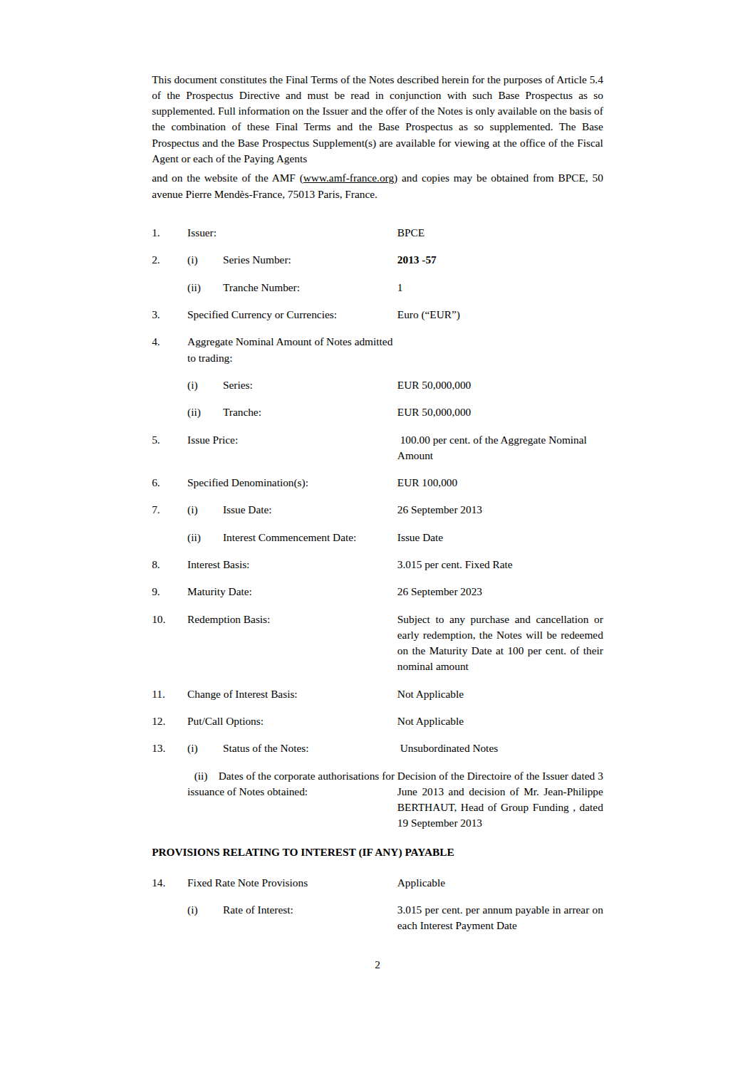This document constitutes the Final Terms of the Notes described herein for the purposes of Article 5.4 of the Prospectus Directive and must be read in conjunction with such Base Prospectus as so supplemented. Full information on the Issuer and the offer of the Notes is only available on the basis of the combination of these Final Terms and the Base Prospectus as so supplemented. The Base Prospectus and the Base Prospectus Supplement(s) are available for viewing at the office of the Fiscal Agent or each of the Paying Agents
and on the website of the AMF (www.amf-france.org) and copies may be obtained from BPCE, 50 avenue Pierre Mendès-France, 75013 Paris, France.
| 1. | Issuer: | BPCE |
| 2. | (i) | Series Number: | 2013 -57 |
| | (ii) | Tranche Number: | 1 |
| 3. | Specified Currency or Currencies: | Euro (“EUR”) |
| 4. | Aggregate Nominal Amount of Notes admitted to trading: | |
| | (i) | Series: | EUR 50,000,000 |
| | (ii) | Tranche: | EUR 50,000,000 |
| 5. | Issue Price: | 100.00 per cent. of the Aggregate Nominal Amount |
| 6. | Specified Denomination(s): | EUR 100,000 |
| 7. | (i) | Issue Date: | 26 September 2013 |
| | (ii) | Interest Commencement Date: | Issue Date |
| 8. | Interest Basis: | 3.015 per cent. Fixed Rate |
| 9. | Maturity Date: | 26 September 2023 |
| 10. | Redemption Basis: | Subject to any purchase and cancellation or early redemption, the Notes will be redeemed on the Maturity Date at 100 per cent. of their nominal amount |
| 11. | Change of Interest Basis: | Not Applicable |
| 12. | Put/Call Options: | Not Applicable |
| 13. | (i) | Status of the Notes: | Unsubordinated Notes |
| | (ii) Dates of the corporate authorisations for issuance of Notes obtained: | Decision of the Directoire of the Issuer dated 3 June 2013 and decision of Mr. Jean-Philippe BERTHAUT, Head of Group Funding , dated 19 September 2013 |
PROVISIONS RELATING TO INTEREST (IF ANY) PAYABLE
| 14. | Fixed Rate Note Provisions | Applicable |
| | (i) | Rate of Interest: | 3.015 per cent. per annum payable in arrear on each Interest Payment Date |
2